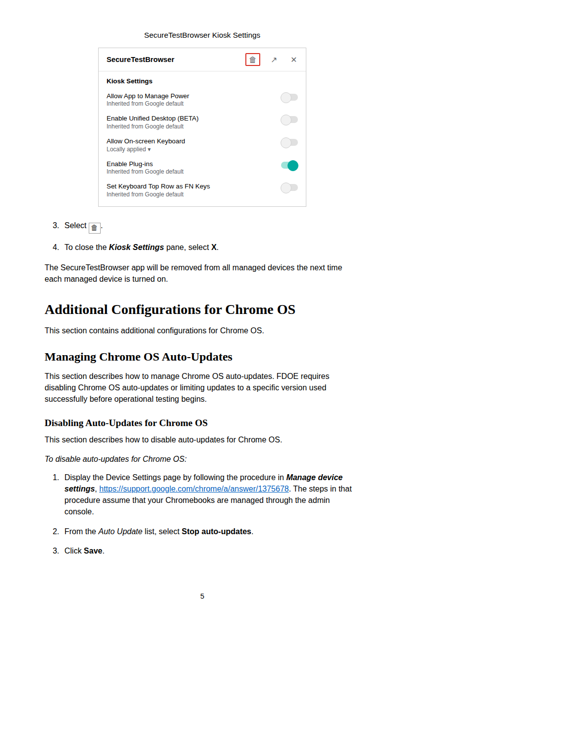SecureTestBrowser Kiosk Settings
SecureTestBrowser 🗑 ↗ ✕
Kiosk Settings
Allow App to Manage Power Inherited from Google default
Enable Unified Desktop (BETA) Inherited from Google default
Allow On-screen Keyboard Locally applied ▾
Enable Plug-ins Inherited from Google default
Set Keyboard Top Row as FN Keys Inherited from Google default
Select 🗑.
To close the Kiosk Settings pane, select X.
The SecureTestBrowser app will be removed from all managed devices the next time each managed device is turned on.
Additional Configurations for Chrome OS
This section contains additional configurations for Chrome OS.
Managing Chrome OS Auto-Updates
This section describes how to manage Chrome OS auto-updates. FDOE requires disabling Chrome OS auto-updates or limiting updates to a specific version used successfully before operational testing begins.
Disabling Auto-Updates for Chrome OS
This section describes how to disable auto-updates for Chrome OS.
To disable auto-updates for Chrome OS:
Display the Device Settings page by following the procedure in Manage device settings, https://support.google.com/chrome/a/answer/1375678. The steps in that procedure assume that your Chromebooks are managed through the admin console.
From the Auto Update list, select Stop auto-updates.
Click Save.
5